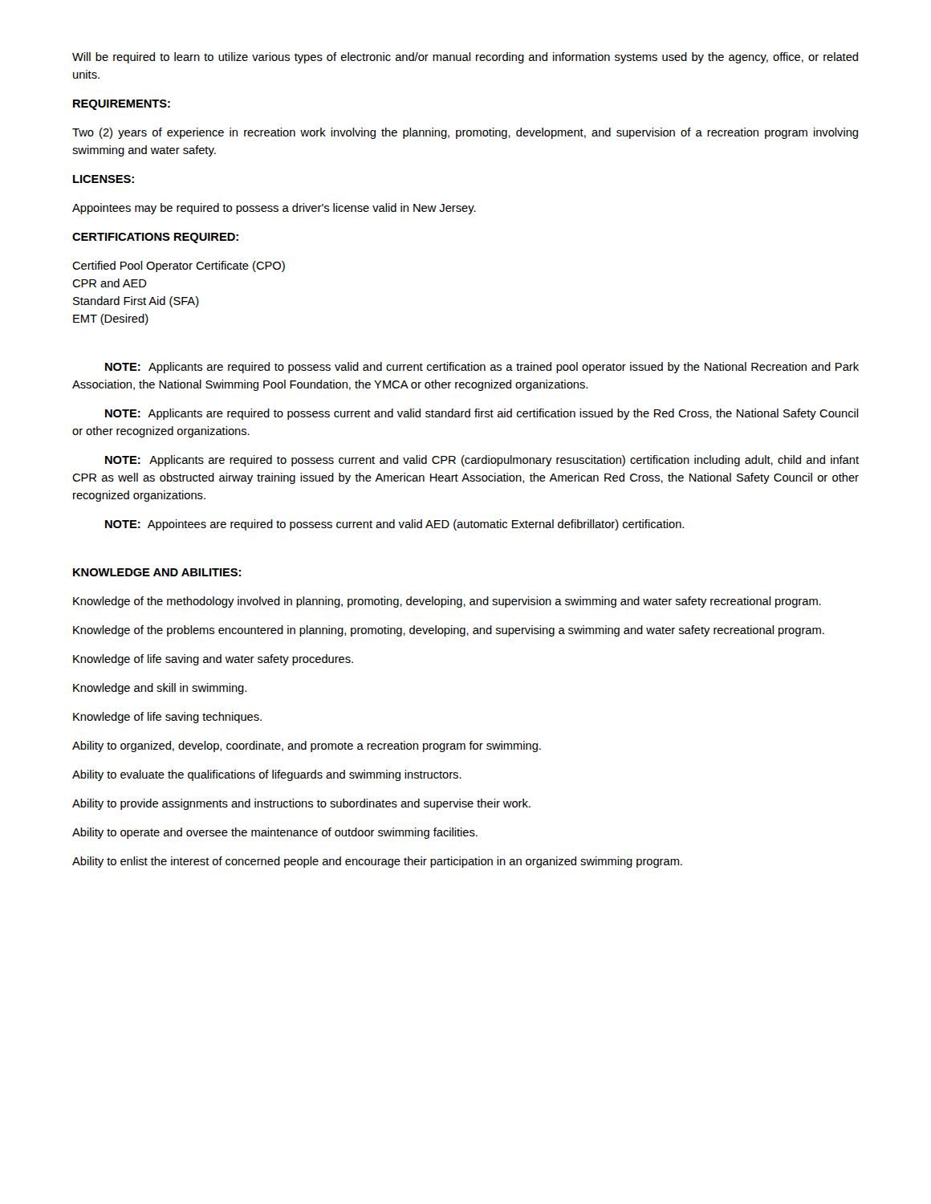Will be required to learn to utilize various types of electronic and/or manual recording and information systems used by the agency, office, or related units.
Requirements:
Two (2) years of experience in recreation work involving the planning, promoting, development, and supervision of a recreation program involving swimming and water safety.
Licenses:
Appointees may be required to possess a driver's license valid in New Jersey.
Certifications Required:
Certified Pool Operator Certificate (CPO)
CPR and AED
Standard First Aid (SFA)
EMT (Desired)
NOTE: Applicants are required to possess valid and current certification as a trained pool operator issued by the National Recreation and Park Association, the National Swimming Pool Foundation, the YMCA or other recognized organizations.
NOTE: Applicants are required to possess current and valid standard first aid certification issued by the Red Cross, the National Safety Council or other recognized organizations.
NOTE: Applicants are required to possess current and valid CPR (cardiopulmonary resuscitation) certification including adult, child and infant CPR as well as obstructed airway training issued by the American Heart Association, the American Red Cross, the National Safety Council or other recognized organizations.
NOTE: Appointees are required to possess current and valid AED (automatic External defibrillator) certification.
Knowledge and Abilities:
Knowledge of the methodology involved in planning, promoting, developing, and supervision a swimming and water safety recreational program.
Knowledge of the problems encountered in planning, promoting, developing, and supervising a swimming and water safety recreational program.
Knowledge of life saving and water safety procedures.
Knowledge and skill in swimming.
Knowledge of life saving techniques.
Ability to organized, develop, coordinate, and promote a recreation program for swimming.
Ability to evaluate the qualifications of lifeguards and swimming instructors.
Ability to provide assignments and instructions to subordinates and supervise their work.
Ability to operate and oversee the maintenance of outdoor swimming facilities.
Ability to enlist the interest of concerned people and encourage their participation in an organized swimming program.